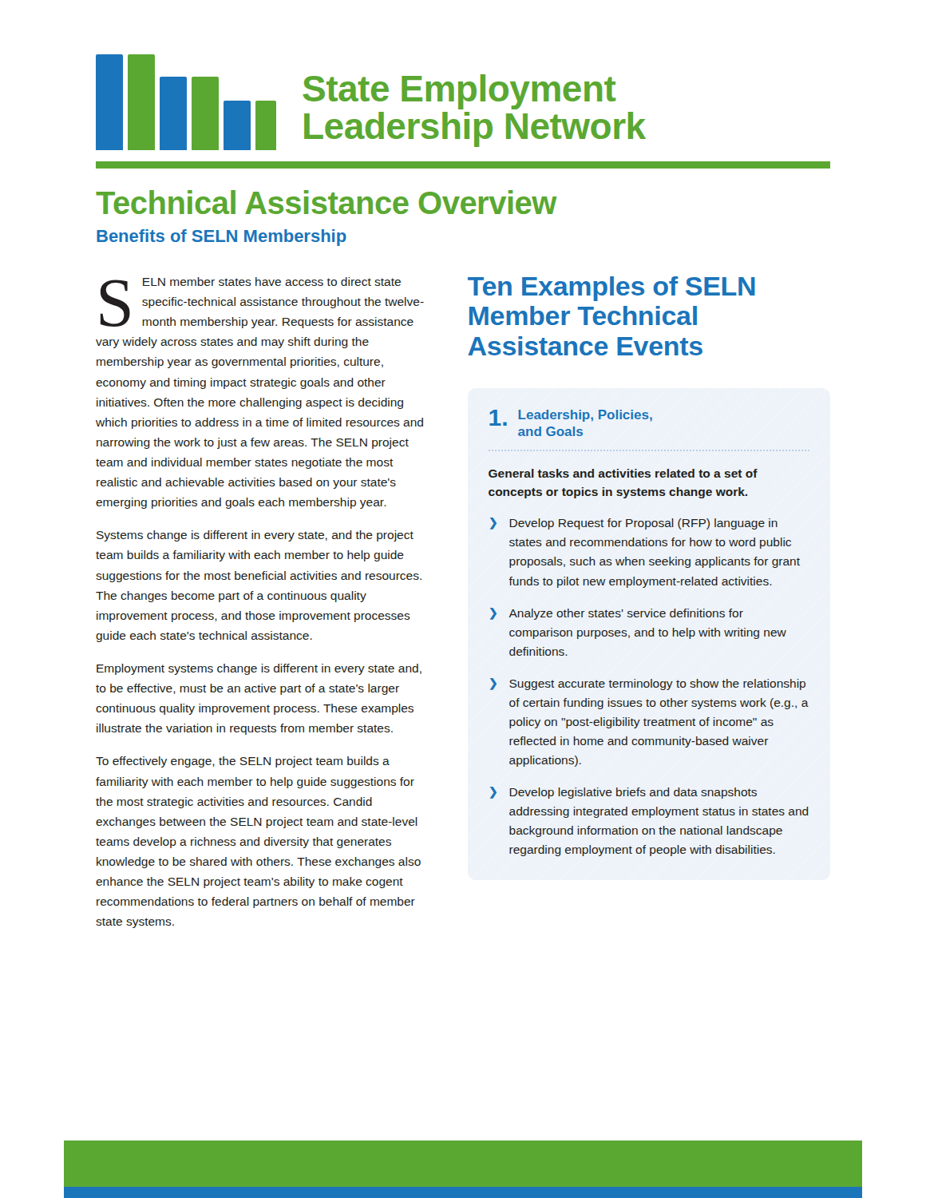State Employment
Leadership Network
Technical Assistance Overview
Benefits of SELN Membership
SELN member states have access to direct state specific-technical assistance throughout the twelve-month membership year. Requests for assistance vary widely across states and may shift during the membership year as governmental priorities, culture, economy and timing impact strategic goals and other initiatives. Often the more challenging aspect is deciding which priorities to address in a time of limited resources and narrowing the work to just a few areas. The SELN project team and individual member states negotiate the most realistic and achievable activities based on your state's emerging priorities and goals each membership year.
Systems change is different in every state, and the project team builds a familiarity with each member to help guide suggestions for the most beneficial activities and resources. The changes become part of a continuous quality improvement process, and those improvement processes guide each state's technical assistance.
Employment systems change is different in every state and, to be effective, must be an active part of a state's larger continuous quality improvement process. These examples illustrate the variation in requests from member states.
To effectively engage, the SELN project team builds a familiarity with each member to help guide suggestions for the most strategic activities and resources. Candid exchanges between the SELN project team and state-level teams develop a richness and diversity that generates knowledge to be shared with others. These exchanges also enhance the SELN project team's ability to make cogent recommendations to federal partners on behalf of member state systems.
Ten Examples of SELN Member Technical Assistance Events
1.
Leadership, Policies,
and Goals
General tasks and activities related to a set of concepts or topics in systems change work.
Develop Request for Proposal (RFP) language in states and recommendations for how to word public proposals, such as when seeking applicants for grant funds to pilot new employment-related activities.
Analyze other states' service definitions for comparison purposes, and to help with writing new definitions.
Suggest accurate terminology to show the relationship of certain funding issues to other systems work (e.g., a policy on "post-eligibility treatment of income" as reflected in home and community-based waiver applications).
Develop legislative briefs and data snapshots addressing integrated employment status in states and background information on the national landscape regarding employment of people with disabilities.